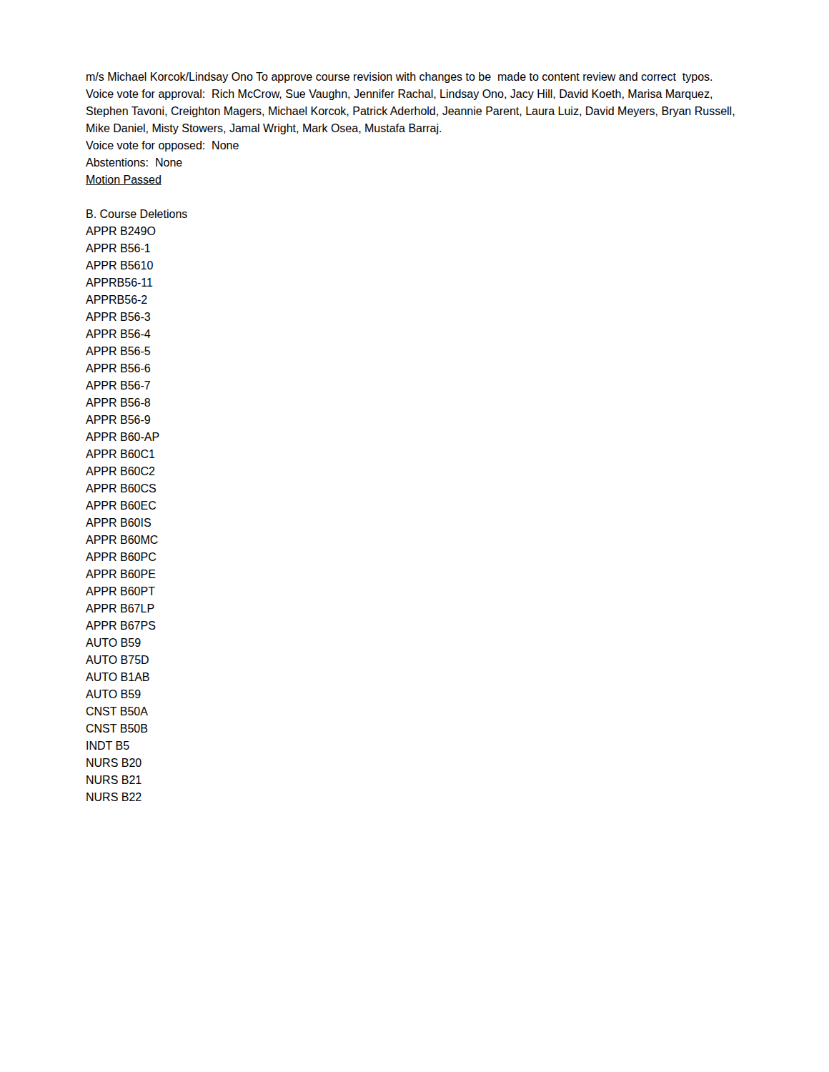m/s Michael Korcok/Lindsay Ono To approve course revision with changes to be made to content review and correct typos.
Voice vote for approval: Rich McCrow, Sue Vaughn, Jennifer Rachal, Lindsay Ono, Jacy Hill, David Koeth, Marisa Marquez, Stephen Tavoni, Creighton Magers, Michael Korcok, Patrick Aderhold, Jeannie Parent, Laura Luiz, David Meyers, Bryan Russell, Mike Daniel, Misty Stowers, Jamal Wright, Mark Osea, Mustafa Barraj.
Voice vote for opposed: None
Abstentions: None
Motion Passed
B. Course Deletions
APPR B249O
APPR B56-1
APPR B5610
APPRB56-11
APPRB56-2
APPR B56-3
APPR B56-4
APPR B56-5
APPR B56-6
APPR B56-7
APPR B56-8
APPR B56-9
APPR B60-AP
APPR B60C1
APPR B60C2
APPR B60CS
APPR B60EC
APPR B60IS
APPR B60MC
APPR B60PC
APPR B60PE
APPR B60PT
APPR B67LP
APPR B67PS
AUTO B59
AUTO B75D
AUTO B1AB
AUTO B59
CNST B50A
CNST B50B
INDT B5
NURS B20
NURS B21
NURS B22